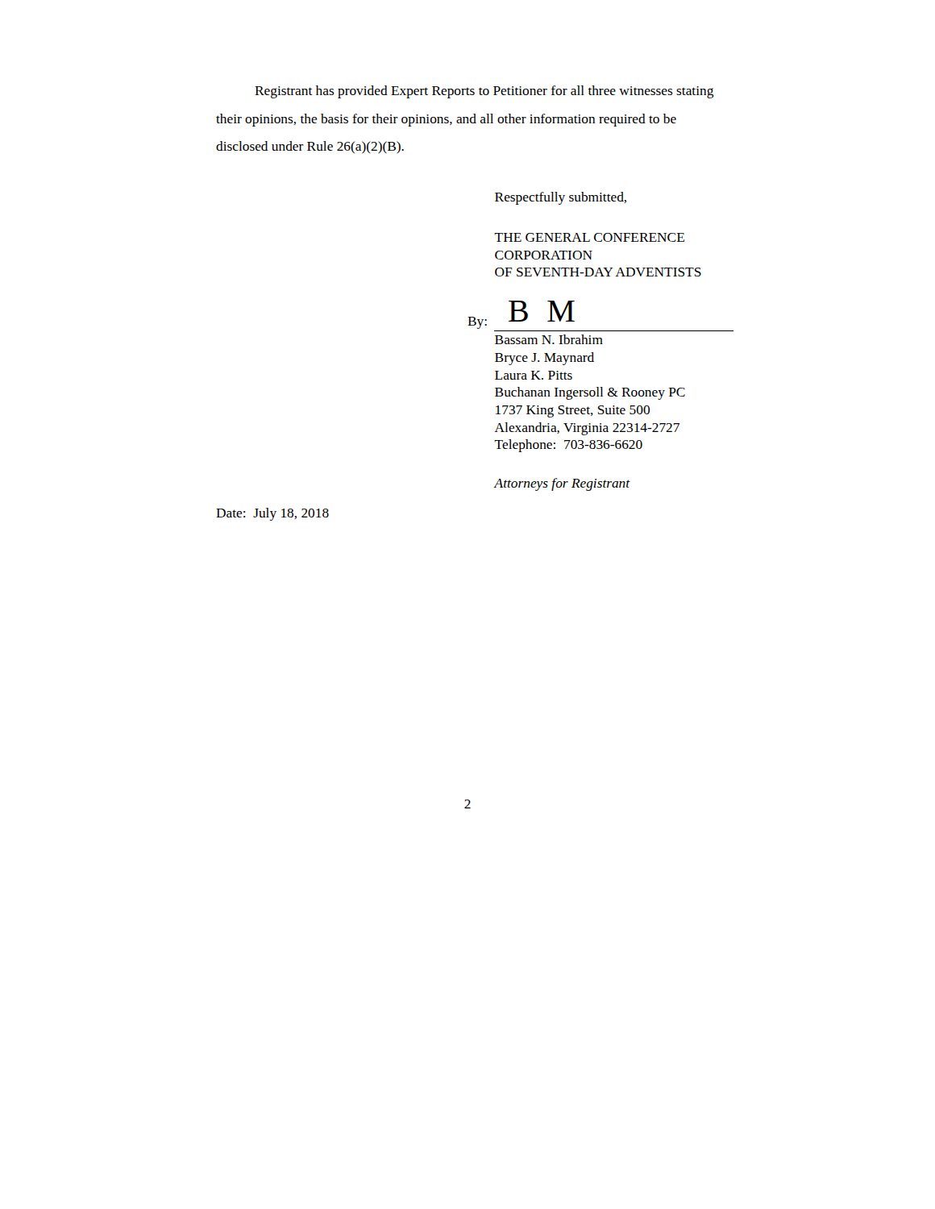Registrant has provided Expert Reports to Petitioner for all three witnesses stating their opinions, the basis for their opinions, and all other information required to be disclosed under Rule 26(a)(2)(B).
Respectfully submitted,
THE GENERAL CONFERENCE
CORPORATION
OF SEVENTH-DAY ADVENTISTS
By: B M
Bassam N. Ibrahim
Bryce J. Maynard
Laura K. Pitts
Buchanan Ingersoll & Rooney PC
1737 King Street, Suite 500
Alexandria, Virginia 22314-2727
Telephone: 703-836-6620
Attorneys for Registrant
Date: July 18, 2018
2